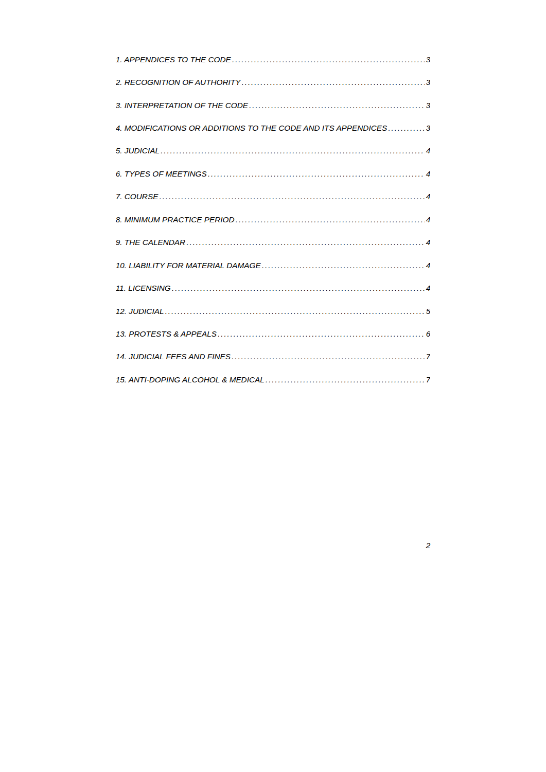1. APPENDICES TO THE CODE........................................................................................................................... 3
2. RECOGNITION OF AUTHORITY................................................................................................................. 3
3. INTERPRETATION OF THE CODE.............................................................................................................. 3
4. MODIFICATIONS OR ADDITIONS TO THE CODE AND ITS APPENDICES....................................................... 3
5. JUDICIAL............................................................................................................................................. 4
6. TYPES OF MEETINGS............................................................................................................................. 4
7. COURSE.............................................................................................................................................. 4
8. MINIMUM PRACTICE PERIOD................................................................................................................. 4
9. THE CALENDAR.................................................................................................................................... 4
10. LIABILITY FOR MATERIAL DAMAGE......................................................................................................... 4
11. LICENSING........................................................................................................................................ 4
12. JUDICIAL........................................................................................................................................... 5
13. PROTESTS & APPEALS.......................................................................................................................... 6
14. JUDICIAL FEES AND FINES................................................................................................................... 7
15. ANTI-DOPING ALCOHOL & MEDICAL....................................................................................................... 7
2